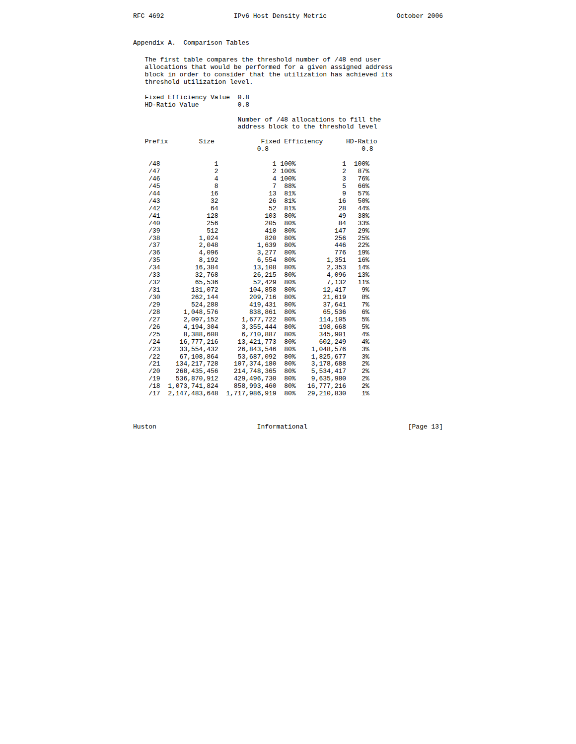RFC 4692 IPv6 Host Density Metric October 2006
Appendix A. Comparison Tables
The first table compares the threshold number of /48 end user allocations that would be performed for a given assigned address block in order to consider that the utilization has achieved its threshold utilization level.
Fixed Efficiency Value  0.8
HD-Ratio Value          0.8

                        Number of /48 allocations to fill the
                        address block to the threshold level

Prefix        Size            Fixed Efficiency      HD-Ratio
                             0.8                        0.8

 /48              1              1 100%            1  100%
 /47              2              2 100%            2   87%
 /46              4              4 100%            3   76%
 /45              8              7  88%            5   66%
 /44             16             13  81%            9   57%
 /43             32             26  81%           16   50%
 /42             64             52  81%           28   44%
 /41            128            103  80%           49   38%
 /40            256            205  80%           84   33%
 /39            512            410  80%          147   29%
 /38          1,024            820  80%          256   25%
 /37          2,048          1,639  80%          446   22%
 /36          4,096          3,277  80%          776   19%
 /35          8,192          6,554  80%        1,351   16%
 /34         16,384         13,108  80%        2,353   14%
 /33         32,768         26,215  80%        4,096   13%
 /32         65,536         52,429  80%        7,132   11%
 /31        131,072        104,858  80%       12,417    9%
 /30        262,144        209,716  80%       21,619    8%
 /29        524,288        419,431  80%       37,641    7%
 /28      1,048,576        838,861  80%       65,536    6%
 /27      2,097,152      1,677,722  80%      114,105    5%
 /26      4,194,304      3,355,444  80%      198,668    5%
 /25      8,388,608      6,710,887  80%      345,901    4%
 /24     16,777,216     13,421,773  80%      602,249    4%
 /23     33,554,432     26,843,546  80%    1,048,576    3%
 /22     67,108,864     53,687,092  80%    1,825,677    3%
 /21    134,217,728    107,374,180  80%    3,178,688    2%
 /20    268,435,456    214,748,365  80%    5,534,417    2%
 /19    536,870,912    429,496,730  80%    9,635,980    2%
 /18  1,073,741,824    858,993,460  80%   16,777,216    2%
 /17  2,147,483,648  1,717,986,919  80%   29,210,830    1%
Huston Informational [Page 13]